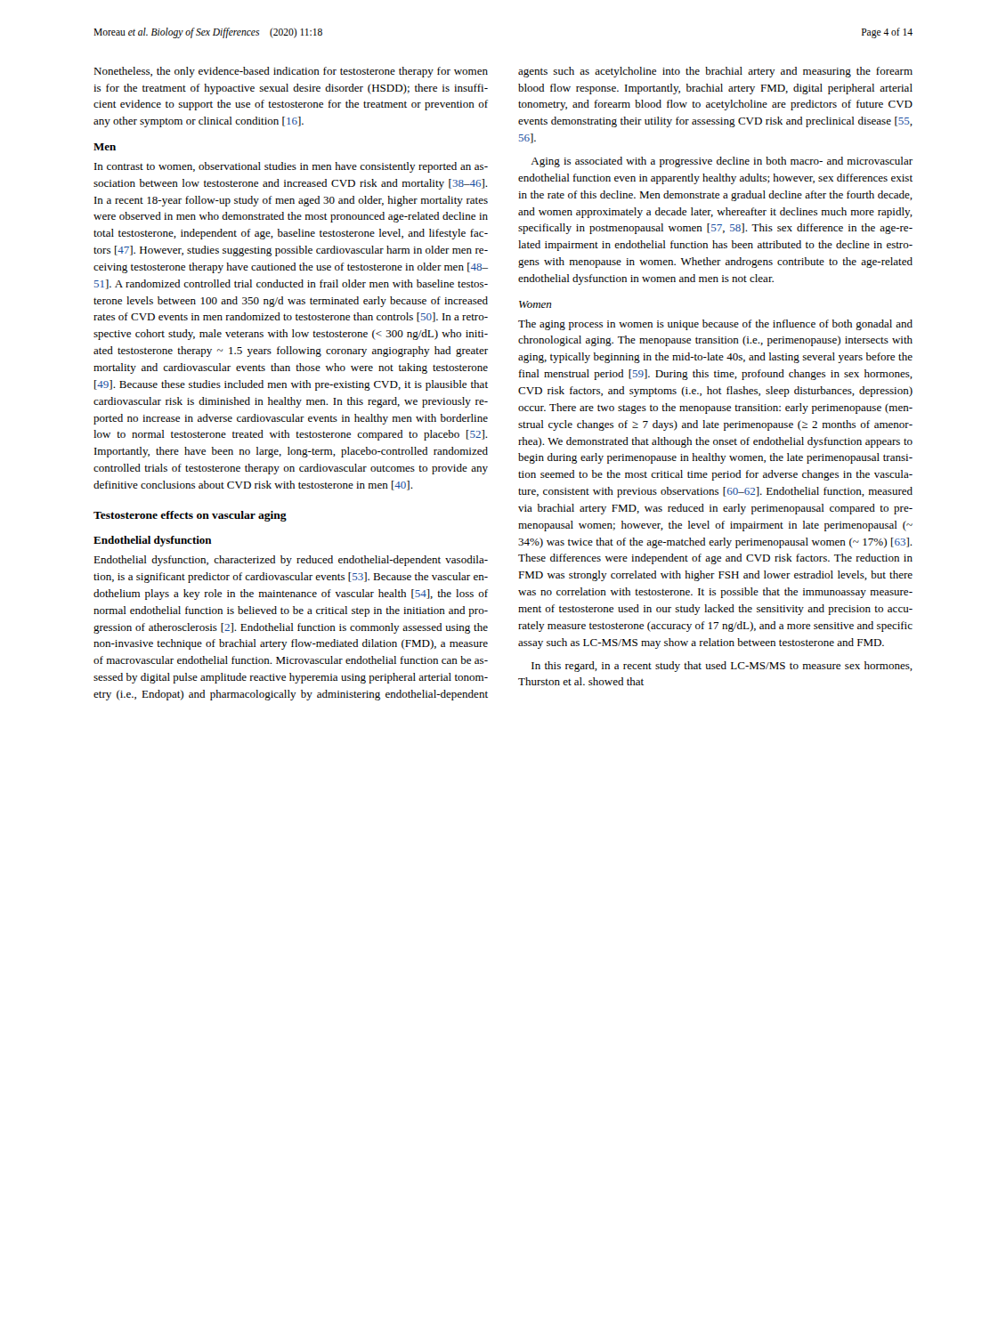Moreau et al. Biology of Sex Differences (2020) 11:18
Page 4 of 14
Nonetheless, the only evidence-based indication for testosterone therapy for women is for the treatment of hypoactive sexual desire disorder (HSDD); there is insufficient evidence to support the use of testosterone for the treatment or prevention of any other symptom or clinical condition [16].
Men
In contrast to women, observational studies in men have consistently reported an association between low testosterone and increased CVD risk and mortality [38–46]. In a recent 18-year follow-up study of men aged 30 and older, higher mortality rates were observed in men who demonstrated the most pronounced age-related decline in total testosterone, independent of age, baseline testosterone level, and lifestyle factors [47]. However, studies suggesting possible cardiovascular harm in older men receiving testosterone therapy have cautioned the use of testosterone in older men [48–51]. A randomized controlled trial conducted in frail older men with baseline testosterone levels between 100 and 350 ng/d was terminated early because of increased rates of CVD events in men randomized to testosterone than controls [50]. In a retrospective cohort study, male veterans with low testosterone (< 300 ng/dL) who initiated testosterone therapy ~ 1.5 years following coronary angiography had greater mortality and cardiovascular events than those who were not taking testosterone [49]. Because these studies included men with pre-existing CVD, it is plausible that cardiovascular risk is diminished in healthy men. In this regard, we previously reported no increase in adverse cardiovascular events in healthy men with borderline low to normal testosterone treated with testosterone compared to placebo [52]. Importantly, there have been no large, long-term, placebo-controlled randomized controlled trials of testosterone therapy on cardiovascular outcomes to provide any definitive conclusions about CVD risk with testosterone in men [40].
Testosterone effects on vascular aging
Endothelial dysfunction
Endothelial dysfunction, characterized by reduced endothelial-dependent vasodilation, is a significant predictor of cardiovascular events [53]. Because the vascular endothelium plays a key role in the maintenance of vascular health [54], the loss of normal endothelial function is believed to be a critical step in the initiation and progression of atherosclerosis [2]. Endothelial function is commonly assessed using the non-invasive technique of brachial artery flow-mediated dilation (FMD), a measure of macrovascular endothelial function. Microvascular endothelial function can be assessed by digital pulse amplitude reactive hyperemia using peripheral arterial tonometry (i.e., Endopat) and pharmacologically by administering endothelial-dependent agents such as acetylcholine into the brachial artery and measuring the forearm blood flow response. Importantly, brachial artery FMD, digital peripheral arterial tonometry, and forearm blood flow to acetylcholine are predictors of future CVD events demonstrating their utility for assessing CVD risk and preclinical disease [55, 56].
Aging is associated with a progressive decline in both macro- and microvascular endothelial function even in apparently healthy adults; however, sex differences exist in the rate of this decline. Men demonstrate a gradual decline after the fourth decade, and women approximately a decade later, whereafter it declines much more rapidly, specifically in postmenopausal women [57, 58]. This sex difference in the age-related impairment in endothelial function has been attributed to the decline in estrogens with menopause in women. Whether androgens contribute to the age-related endothelial dysfunction in women and men is not clear.
Women
The aging process in women is unique because of the influence of both gonadal and chronological aging. The menopause transition (i.e., perimenopause) intersects with aging, typically beginning in the mid-to-late 40s, and lasting several years before the final menstrual period [59]. During this time, profound changes in sex hormones, CVD risk factors, and symptoms (i.e., hot flashes, sleep disturbances, depression) occur. There are two stages to the menopause transition: early perimenopause (menstrual cycle changes of ≥ 7 days) and late perimenopause (≥ 2 months of amenorrhea). We demonstrated that although the onset of endothelial dysfunction appears to begin during early perimenopause in healthy women, the late perimenopausal transition seemed to be the most critical time period for adverse changes in the vasculature, consistent with previous observations [60–62]. Endothelial function, measured via brachial artery FMD, was reduced in early perimenopausal compared to premenopausal women; however, the level of impairment in late perimenopausal (~ 34%) was twice that of the age-matched early perimenopausal women (~ 17%) [63]. These differences were independent of age and CVD risk factors. The reduction in FMD was strongly correlated with higher FSH and lower estradiol levels, but there was no correlation with testosterone. It is possible that the immunoassay measurement of testosterone used in our study lacked the sensitivity and precision to accurately measure testosterone (accuracy of 17 ng/dL), and a more sensitive and specific assay such as LC-MS/MS may show a relation between testosterone and FMD.
In this regard, in a recent study that used LC-MS/MS to measure sex hormones, Thurston et al. showed that